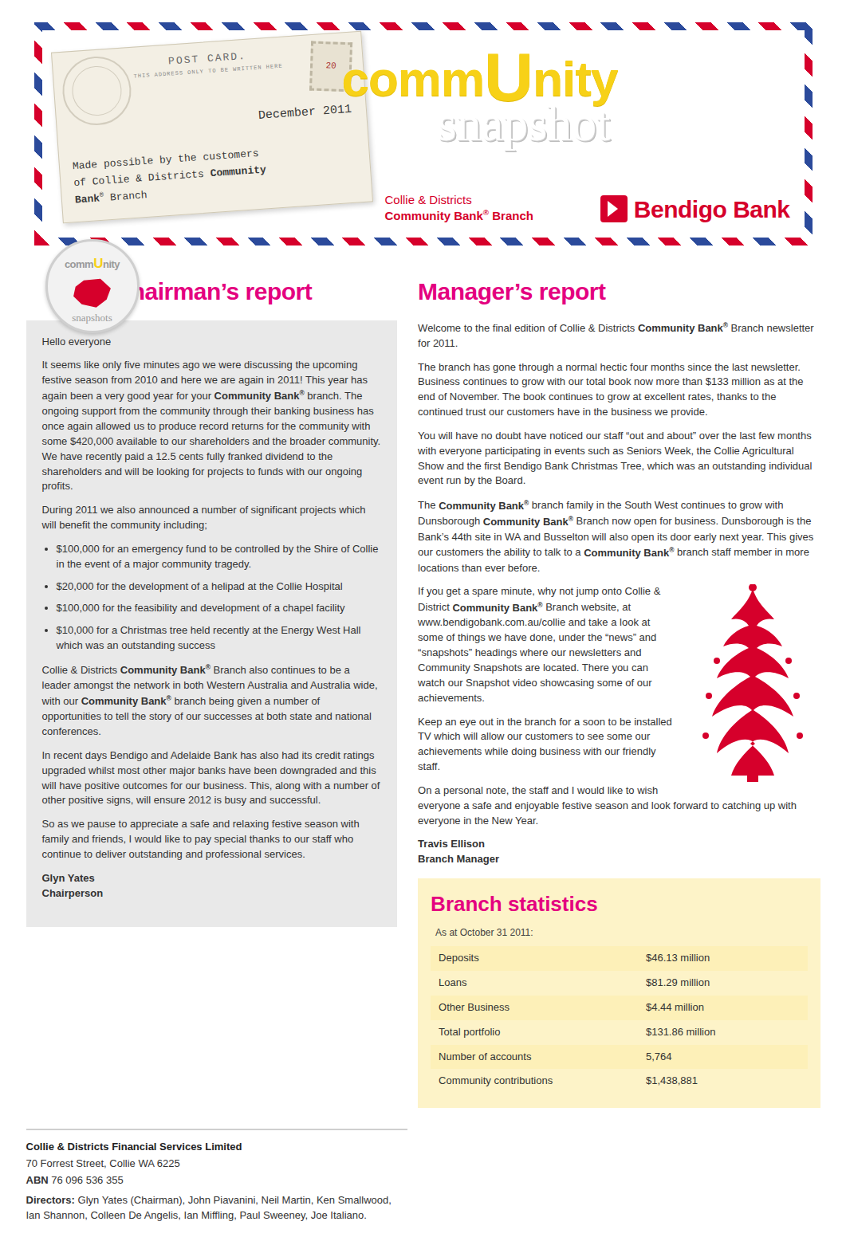POST CARD.
THIS ADDRESS ONLY TO BE WRITTEN HERE
December 2011
Made possible by the customers
of Collie & Districts Community
Bank® Branch
commUnity
snapshot
Collie & Districts Community Bank® Branch
Bendigo Bank
commUnity
snapshots
Chairman’s report
Hello everyone
It seems like only five minutes ago we were discussing the upcoming festive season from 2010 and here we are again in 2011! This year has again been a very good year for your Community Bank® branch. The ongoing support from the community through their banking business has once again allowed us to produce record returns for the community with some $420,000 available to our shareholders and the broader community. We have recently paid a 12.5 cents fully franked dividend to the shareholders and will be looking for projects to funds with our ongoing profits.
During 2011 we also announced a number of significant projects which will benefit the community including;
$100,000 for an emergency fund to be controlled by the Shire of Collie in the event of a major community tragedy.
$20,000 for the development of a helipad at the Collie Hospital
$100,000 for the feasibility and development of a chapel facility
$10,000 for a Christmas tree held recently at the Energy West Hall which was an outstanding success
Collie & Districts Community Bank® Branch also continues to be a leader amongst the network in both Western Australia and Australia wide, with our Community Bank® branch being given a number of opportunities to tell the story of our successes at both state and national conferences.
In recent days Bendigo and Adelaide Bank has also had its credit ratings upgraded whilst most other major banks have been downgraded and this will have positive outcomes for our business. This, along with a number of other positive signs, will ensure 2012 is busy and successful.
So as we pause to appreciate a safe and relaxing festive season with family and friends, I would like to pay special thanks to our staff who continue to deliver outstanding and professional services.
Glyn Yates Chairperson
Manager’s report
Welcome to the final edition of Collie & Districts Community Bank® Branch newsletter for 2011.
The branch has gone through a normal hectic four months since the last newsletter. Business continues to grow with our total book now more than $133 million as at the end of November. The book continues to grow at excellent rates, thanks to the continued trust our customers have in the business we provide.
You will have no doubt have noticed our staff “out and about” over the last few months with everyone participating in events such as Seniors Week, the Collie Agricultural Show and the first Bendigo Bank Christmas Tree, which was an outstanding individual event run by the Board.
The Community Bank® branch family in the South West continues to grow with Dunsborough Community Bank® Branch now open for business. Dunsborough is the Bank’s 44th site in WA and Busselton will also open its door early next year. This gives our customers the ability to talk to a Community Bank® branch staff member in more locations than ever before.
If you get a spare minute, why not jump onto Collie & District Community Bank® Branch website, at www.bendigobank.com.au/collie and take a look at some of things we have done, under the “news” and “snapshots” headings where our newsletters and Community Snapshots are located. There you can watch our Snapshot video showcasing some of our achievements.
Keep an eye out in the branch for a soon to be installed TV which will allow our customers to see some our achievements while doing business with our friendly staff.
On a personal note, the staff and I would like to wish everyone a safe and enjoyable festive season and look forward to catching up with everyone in the New Year.
Travis Ellison Branch Manager
Branch statistics
As at October 31 2011:
| Deposits | $46.13 million |
| Loans | $81.29 million |
| Other Business | $4.44 million |
| Total portfolio | $131.86 million |
| Number of accounts | 5,764 |
| Community contributions | $1,438,881 |
Collie & Districts Financial Services Limited
70 Forrest Street, Collie WA 6225
ABN 76 096 536 355
Directors: Glyn Yates (Chairman), John Piavanini, Neil Martin, Ken Smallwood, Ian Shannon, Colleen De Angelis, Ian Miffling, Paul Sweeney, Joe Italiano.